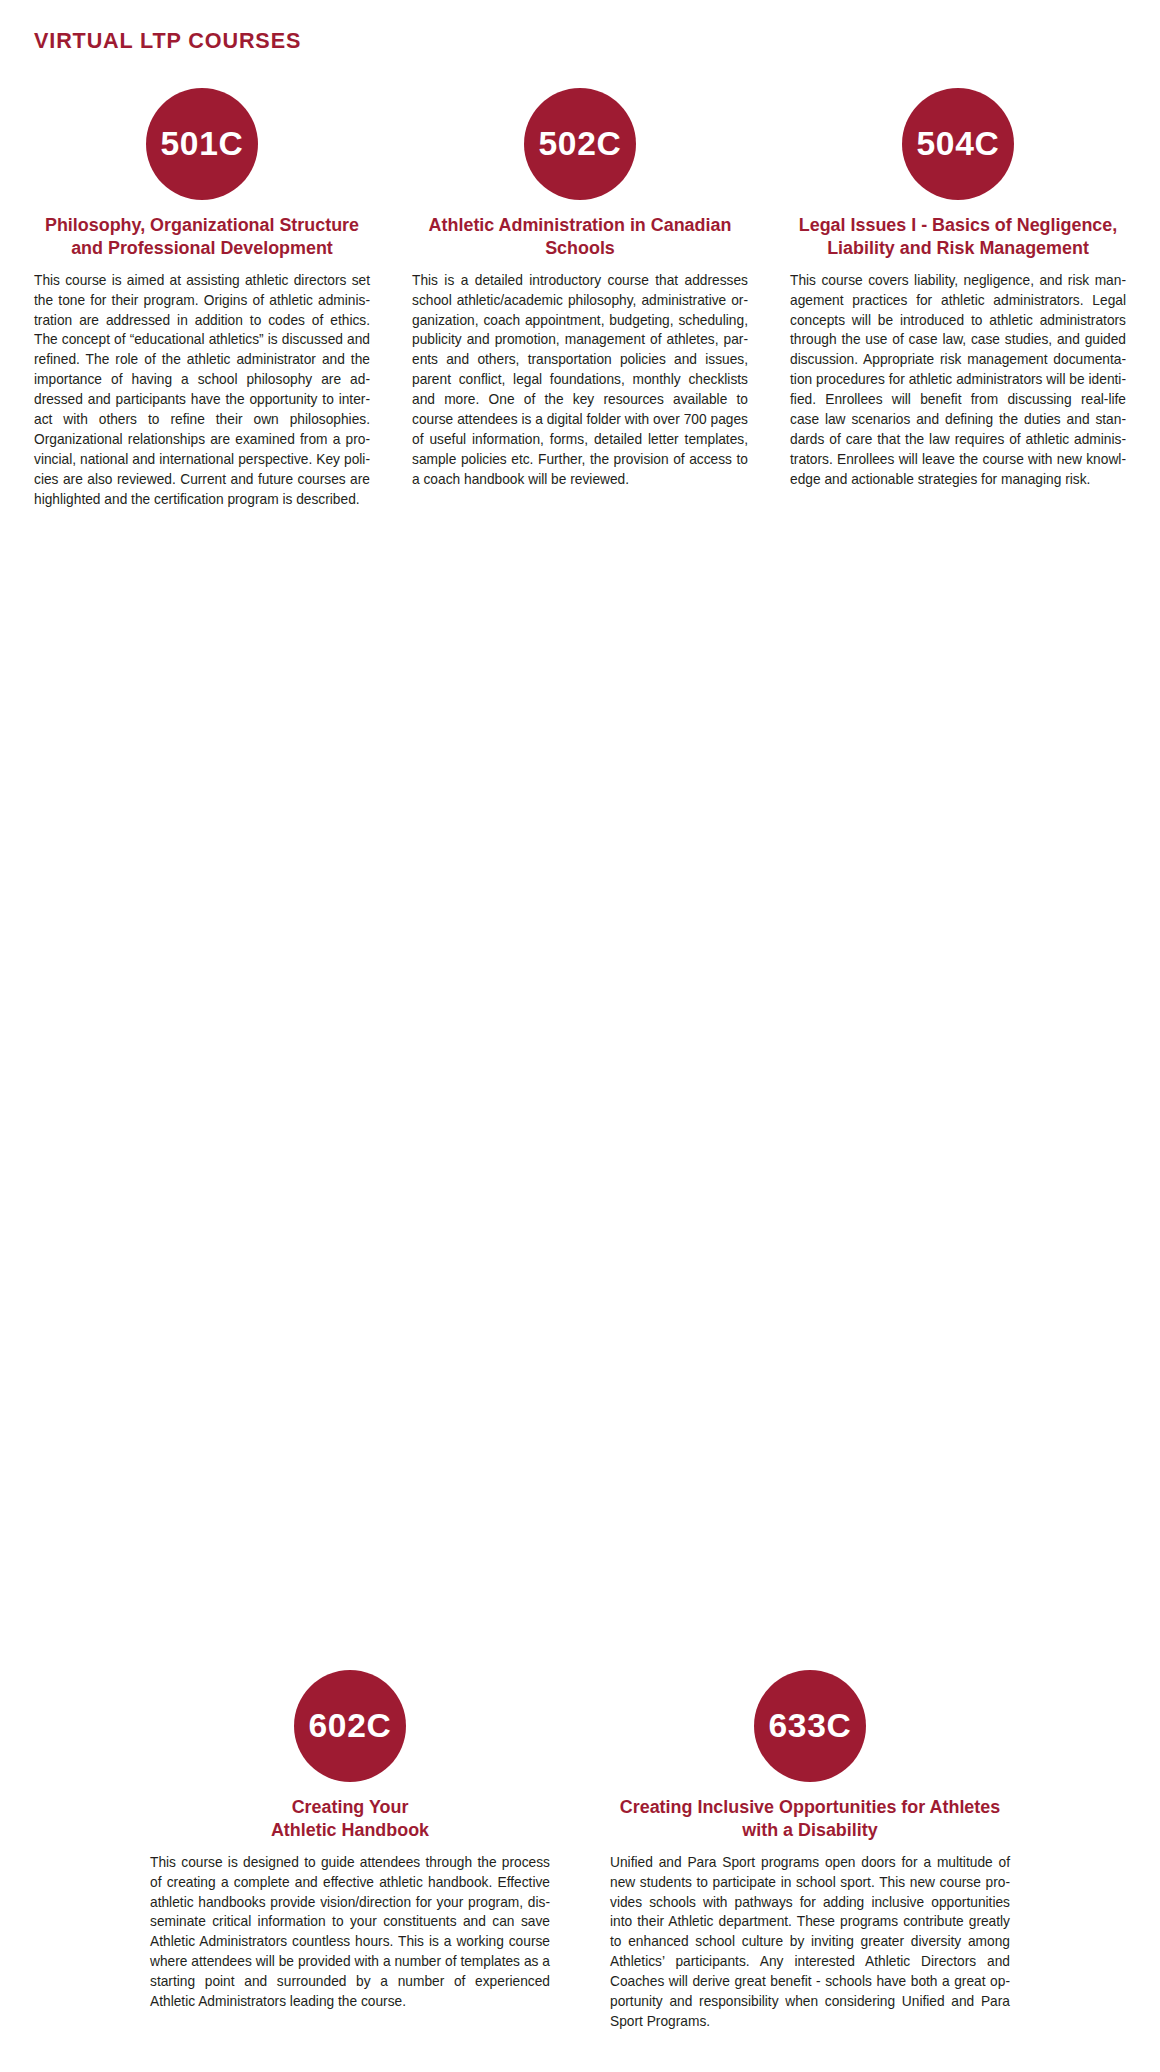Virtual LTP Courses
501C
Philosophy, Organizational Structure and Professional Development
This course is aimed at assisting athletic directors set the tone for their program. Origins of athletic administration are addressed in addition to codes of ethics. The concept of “educational athletics” is discussed and refined. The role of the athletic administrator and the importance of having a school philosophy are addressed and participants have the opportunity to interact with others to refine their own philosophies. Organizational relationships are examined from a provincial, national and international perspective. Key policies are also reviewed. Current and future courses are highlighted and the certification program is described.
502C
Athletic Administration in Canadian Schools
This is a detailed introductory course that addresses school athletic/academic philosophy, administrative organization, coach appointment, budgeting, scheduling, publicity and promotion, management of athletes, parents and others, transportation policies and issues, parent conflict, legal foundations, monthly checklists and more. One of the key resources available to course attendees is a digital folder with over 700 pages of useful information, forms, detailed letter templates, sample policies etc. Further, the provision of access to a coach handbook will be reviewed.
504C
Legal Issues I - Basics of Negligence, Liability and Risk Management
This course covers liability, negligence, and risk management practices for athletic administrators. Legal concepts will be introduced to athletic administrators through the use of case law, case studies, and guided discussion. Appropriate risk management documentation procedures for athletic administrators will be identified. Enrollees will benefit from discussing real-life case law scenarios and defining the duties and standards of care that the law requires of athletic administrators. Enrollees will leave the course with new knowledge and actionable strategies for managing risk.
602C
Creating Your
Athletic Handbook
This course is designed to guide attendees through the process of creating a complete and effective athletic handbook. Effective athletic handbooks provide vision/direction for your program, disseminate critical information to your constituents and can save Athletic Administrators countless hours. This is a working course where attendees will be provided with a number of templates as a starting point and surrounded by a number of experienced Athletic Administrators leading the course.
633C
Creating Inclusive Opportunities for Athletes with a Disability
Unified and Para Sport programs open doors for a multitude of new students to participate in school sport. This new course provides schools with pathways for adding inclusive opportunities into their Athletic department. These programs contribute greatly to enhanced school culture by inviting greater diversity among Athletics’ participants. Any interested Athletic Directors and Coaches will derive great benefit - schools have both a great opportunity and responsibility when considering Unified and Para Sport Programs.